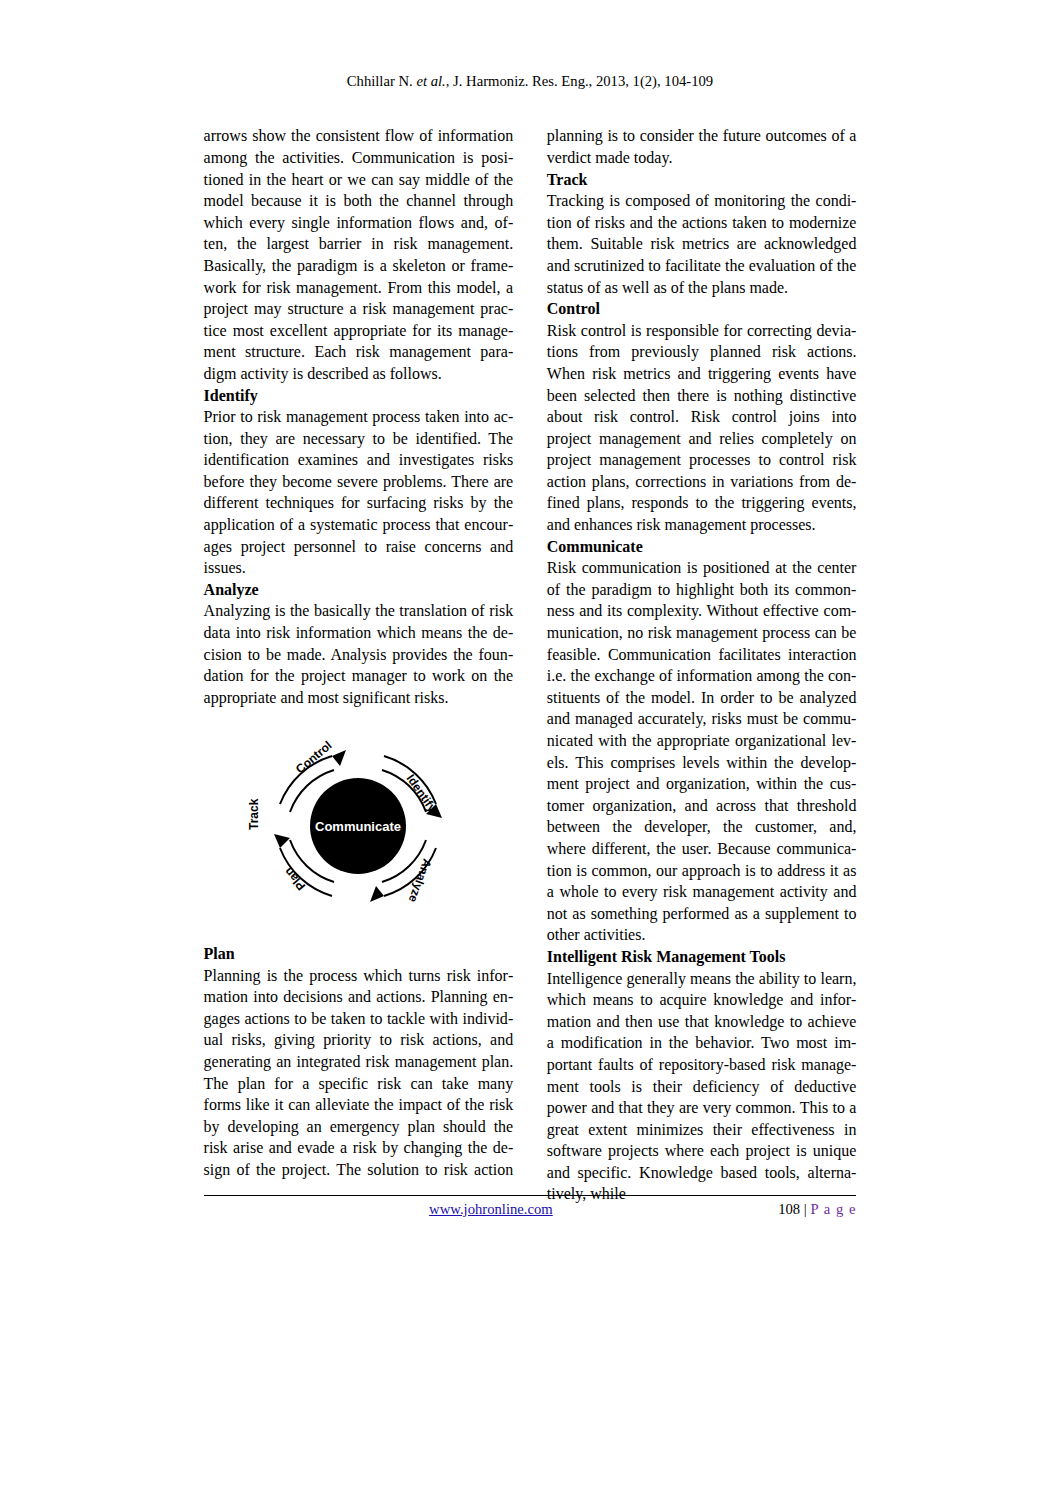Chhillar N. et al., J. Harmoniz. Res. Eng., 2013, 1(2), 104-109
arrows show the consistent flow of information among the activities. Communication is positioned in the heart or we can say middle of the model because it is both the channel through which every single information flows and, often, the largest barrier in risk management. Basically, the paradigm is a skeleton or framework for risk management. From this model, a project may structure a risk management practice most excellent appropriate for its management structure. Each risk management paradigm activity is described as follows.
Identify
Prior to risk management process taken into action, they are necessary to be identified. The identification examines and investigates risks before they become severe problems. There are different techniques for surfacing risks by the application of a systematic process that encourages project personnel to raise concerns and issues.
Analyze
Analyzing is the basically the translation of risk data into risk information which means the decision to be made. Analysis provides the foundation for the project manager to work on the appropriate and most significant risks.
Communicate Control Identify Analyze Plan Track
Plan
Planning is the process which turns risk information into decisions and actions. Planning engages actions to be taken to tackle with individual risks, giving priority to risk actions, and generating an integrated risk management plan. The plan for a specific risk can take many forms like it can alleviate the impact of the risk by developing an emergency plan should the risk arise and evade a risk by changing the design of the project. The solution to risk action planning is to consider the future outcomes of a verdict made today.
Track
Tracking is composed of monitoring the condition of risks and the actions taken to modernize them. Suitable risk metrics are acknowledged and scrutinized to facilitate the evaluation of the status of as well as of the plans made.
Control
Risk control is responsible for correcting deviations from previously planned risk actions. When risk metrics and triggering events have been selected then there is nothing distinctive about risk control. Risk control joins into project management and relies completely on project management processes to control risk action plans, corrections in variations from defined plans, responds to the triggering events, and enhances risk management processes.
Communicate
Risk communication is positioned at the center of the paradigm to highlight both its commonness and its complexity. Without effective communication, no risk management process can be feasible. Communication facilitates interaction i.e. the exchange of information among the constituents of the model. In order to be analyzed and managed accurately, risks must be communicated with the appropriate organizational levels. This comprises levels within the development project and organization, within the customer organization, and across that threshold between the developer, the customer, and, where different, the user. Because communication is common, our approach is to address it as a whole to every risk management activity and not as something performed as a supplement to other activities.
Intelligent Risk Management Tools
Intelligence generally means the ability to learn, which means to acquire knowledge and information and then use that knowledge to achieve a modification in the behavior. Two most important faults of repository-based risk management tools is their deficiency of deductive power and that they are very common. This to a great extent minimizes their effectiveness in software projects where each project is unique and specific. Knowledge based tools, alternatively, while
www.johronline.com 108 | P a g e